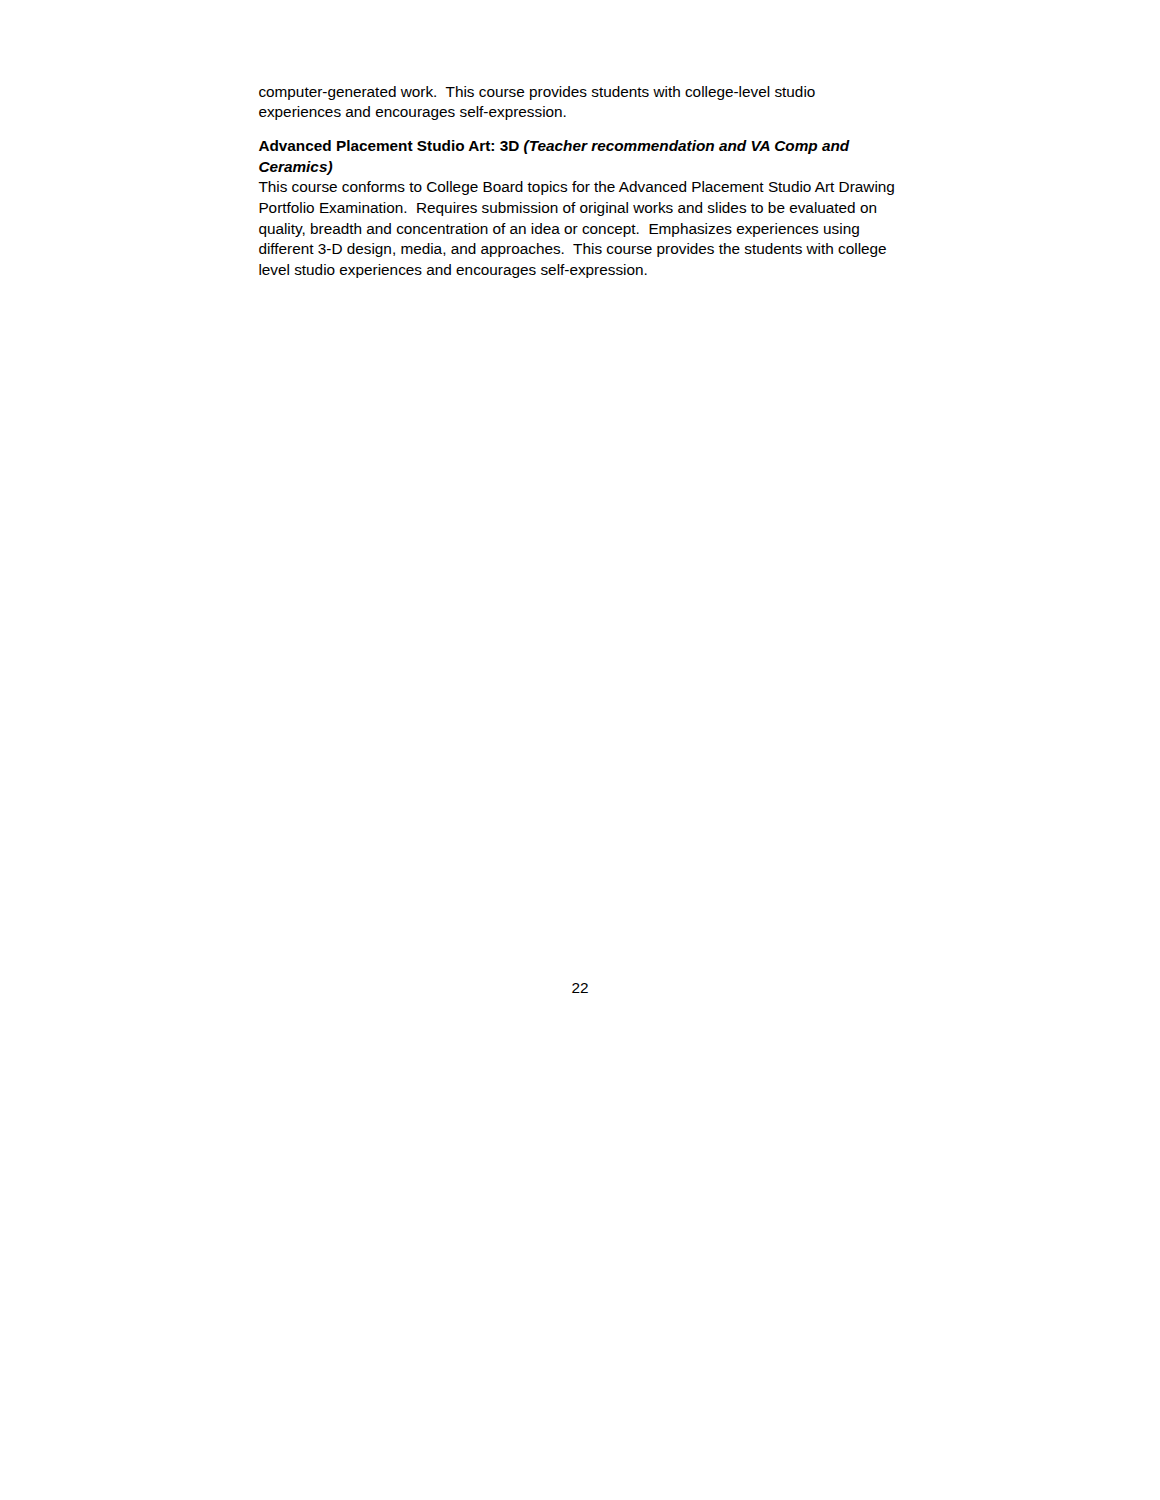computer-generated work. This course provides students with college-level studio experiences and encourages self-expression.
Advanced Placement Studio Art: 3D (Teacher recommendation and VA Comp and Ceramics)
This course conforms to College Board topics for the Advanced Placement Studio Art Drawing Portfolio Examination. Requires submission of original works and slides to be evaluated on quality, breadth and concentration of an idea or concept. Emphasizes experiences using different 3-D design, media, and approaches. This course provides the students with college level studio experiences and encourages self-expression.
22